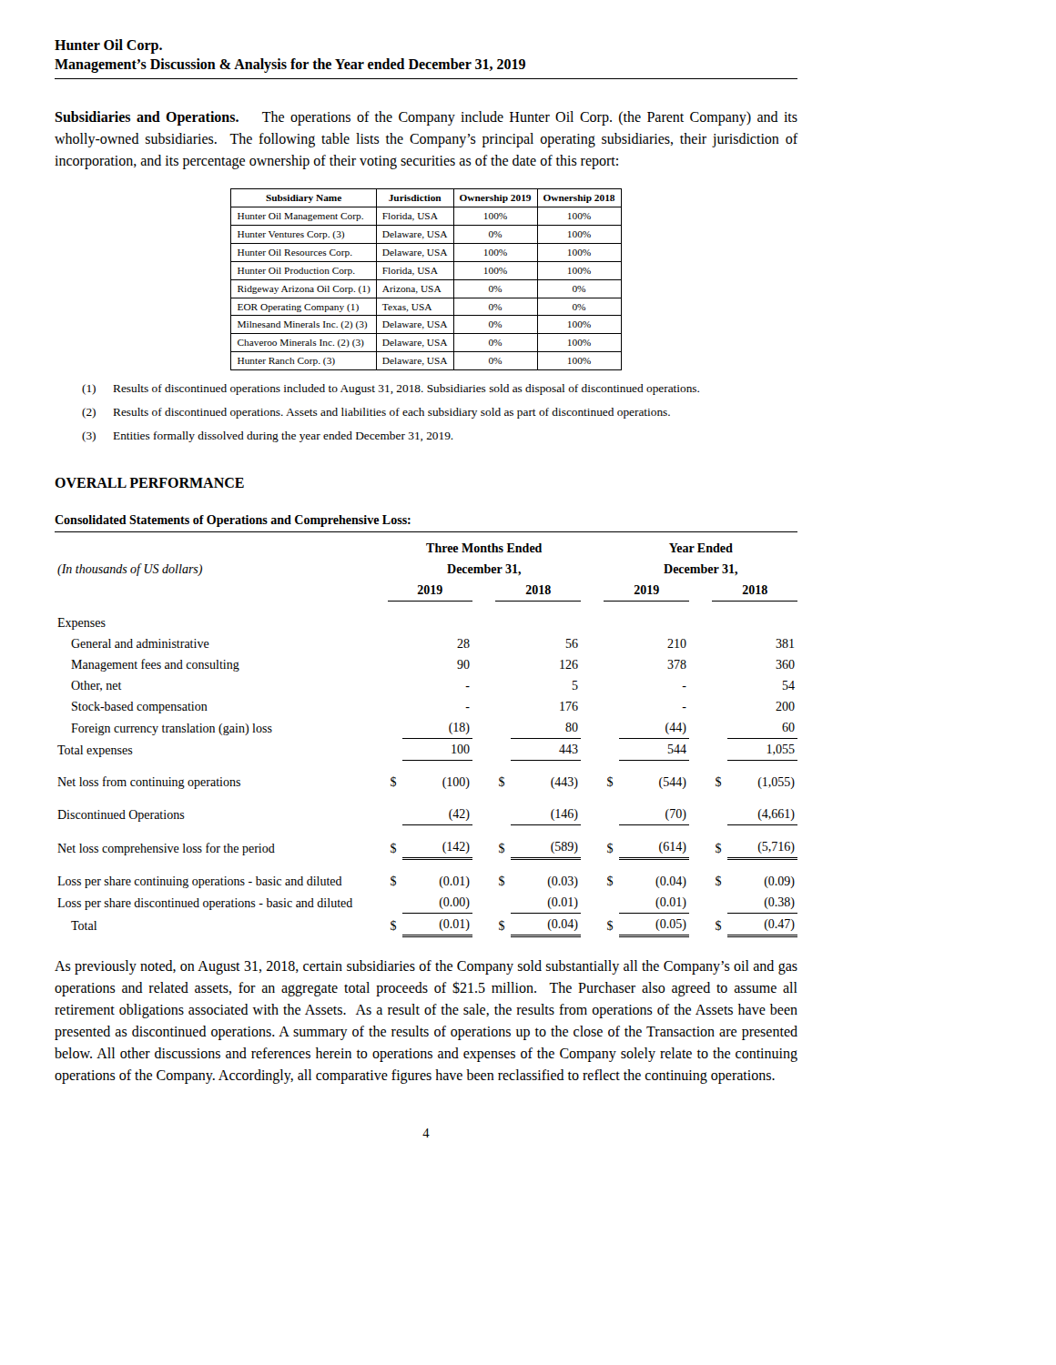Hunter Oil Corp.
Management’s Discussion & Analysis for the Year ended December 31, 2019
Subsidiaries and Operations. The operations of the Company include Hunter Oil Corp. (the Parent Company) and its wholly-owned subsidiaries. The following table lists the Company’s principal operating subsidiaries, their jurisdiction of incorporation, and its percentage ownership of their voting securities as of the date of this report:
| Subsidiary Name | Jurisdiction | Ownership 2019 | Ownership 2018 |
| --- | --- | --- | --- |
| Hunter Oil Management Corp. | Florida, USA | 100% | 100% |
| Hunter Ventures Corp. (3) | Delaware, USA | 0% | 100% |
| Hunter Oil Resources Corp. | Delaware, USA | 100% | 100% |
| Hunter Oil Production Corp. | Florida, USA | 100% | 100% |
| Ridgeway Arizona Oil Corp. (1) | Arizona, USA | 0% | 0% |
| EOR Operating Company (1) | Texas, USA | 0% | 0% |
| Milnesand Minerals Inc. (2) (3) | Delaware, USA | 0% | 100% |
| Chaveroo Minerals Inc. (2) (3) | Delaware, USA | 0% | 100% |
| Hunter Ranch Corp. (3) | Delaware, USA | 0% | 100% |
(1) Results of discontinued operations included to August 31, 2018. Subsidiaries sold as disposal of discontinued operations.
(2) Results of discontinued operations. Assets and liabilities of each subsidiary sold as part of discontinued operations.
(3) Entities formally dissolved during the year ended December 31, 2019.
OVERALL PERFORMANCE
Consolidated Statements of Operations and Comprehensive Loss:
| | | Three Months Ended | | Year Ended |
| (In thousands of US dollars) | | December 31, | | December 31, |
| | | 2019 | | 2018 | | 2019 | | 2018 |
| Expenses | | | | | | | | | | | | |
| General and administrative | | | 28 | | | 56 | | | 210 | | | 381 |
| Management fees and consulting | | | 90 | | | 126 | | | 378 | | | 360 |
| Other, net | | | - | | | 5 | | | - | | | 54 |
| Stock-based compensation | | | - | | | 176 | | | - | | | 200 |
| Foreign currency translation (gain) loss | | | (18) | | | 80 | | | (44) | | | 60 |
| Total expenses | | | 100 | | | 443 | | | 544 | | | 1,055 |
| Net loss from continuing operations | | $ | (100) | | $ | (443) | | $ | (544) | | $ | (1,055) |
| Discontinued Operations | | | (42) | | | (146) | | | (70) | | | (4,661) |
| Net loss comprehensive loss for the period | | $ | (142) | | $ | (589) | | $ | (614) | | $ | (5,716) |
| Loss per share continuing operations - basic and diluted | | $ | (0.01) | | $ | (0.03) | | $ | (0.04) | | $ | (0.09) |
| Loss per share discontinued operations - basic and diluted | | | (0.00) | | | (0.01) | | | (0.01) | | | (0.38) |
| Total | | $ | (0.01) | | $ | (0.04) | | $ | (0.05) | | $ | (0.47) |
As previously noted, on August 31, 2018, certain subsidiaries of the Company sold substantially all the Company’s oil and gas operations and related assets, for an aggregate total proceeds of $21.5 million. The Purchaser also agreed to assume all retirement obligations associated with the Assets. As a result of the sale, the results from operations of the Assets have been presented as discontinued operations. A summary of the results of operations up to the close of the Transaction are presented below. All other discussions and references herein to operations and expenses of the Company solely relate to the continuing operations of the Company. Accordingly, all comparative figures have been reclassified to reflect the continuing operations.
4